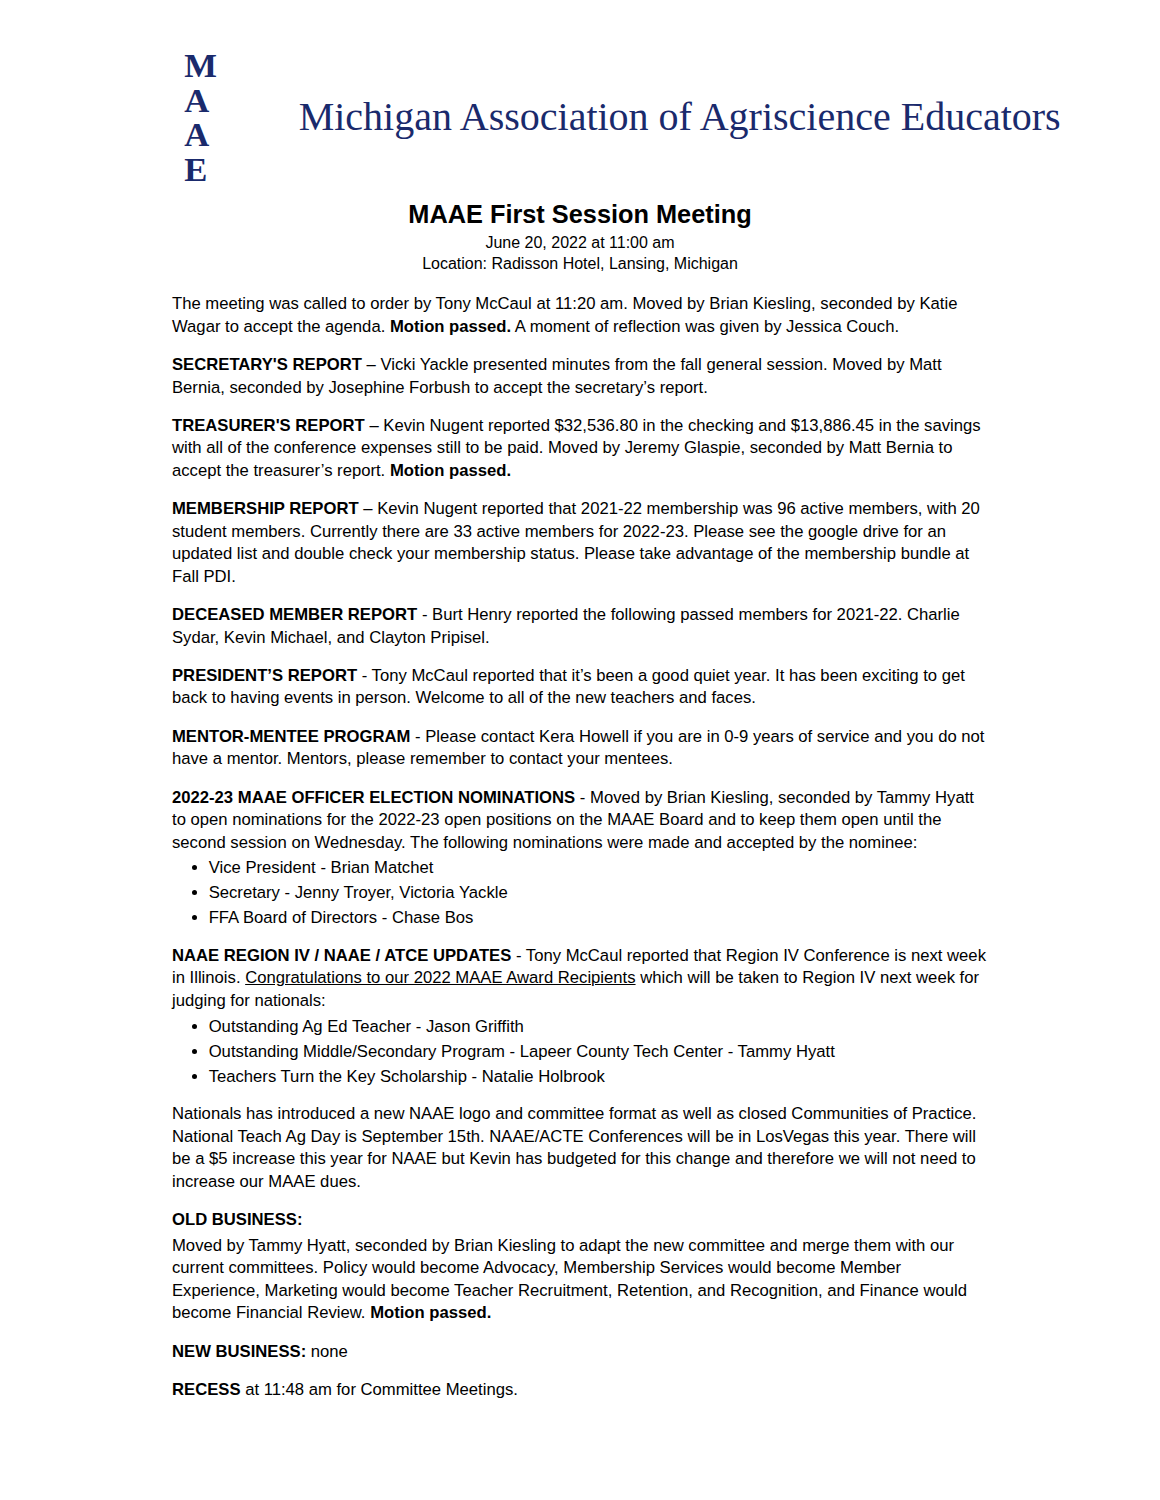M A A E
Michigan Association of Agriscience Educators
MAAE First Session Meeting
June 20, 2022 at 11:00 am
Location: Radisson Hotel, Lansing, Michigan
The meeting was called to order by Tony McCaul at 11:20 am. Moved by Brian Kiesling, seconded by Katie Wagar to accept the agenda. Motion passed. A moment of reflection was given by Jessica Couch.
SECRETARY'S REPORT – Vicki Yackle presented minutes from the fall general session. Moved by Matt Bernia, seconded by Josephine Forbush to accept the secretary’s report.
TREASURER'S REPORT – Kevin Nugent reported $32,536.80 in the checking and $13,886.45 in the savings with all of the conference expenses still to be paid. Moved by Jeremy Glaspie, seconded by Matt Bernia to accept the treasurer’s report. Motion passed.
MEMBERSHIP REPORT – Kevin Nugent reported that 2021-22 membership was 96 active members, with 20 student members. Currently there are 33 active members for 2022-23. Please see the google drive for an updated list and double check your membership status. Please take advantage of the membership bundle at Fall PDI.
DECEASED MEMBER REPORT - Burt Henry reported the following passed members for 2021-22. Charlie Sydar, Kevin Michael, and Clayton Pripisel.
PRESIDENT’S REPORT - Tony McCaul reported that it’s been a good quiet year. It has been exciting to get back to having events in person. Welcome to all of the new teachers and faces.
MENTOR-MENTEE PROGRAM - Please contact Kera Howell if you are in 0-9 years of service and you do not have a mentor. Mentors, please remember to contact your mentees.
2022-23 MAAE OFFICER ELECTION NOMINATIONS - Moved by Brian Kiesling, seconded by Tammy Hyatt to open nominations for the 2022-23 open positions on the MAAE Board and to keep them open until the second session on Wednesday. The following nominations were made and accepted by the nominee:
Vice President - Brian Matchet
Secretary - Jenny Troyer, Victoria Yackle
FFA Board of Directors - Chase Bos
NAAE REGION IV / NAAE / ATCE UPDATES - Tony McCaul reported that Region IV Conference is next week in Illinois. Congratulations to our 2022 MAAE Award Recipients which will be taken to Region IV next week for judging for nationals:
Outstanding Ag Ed Teacher - Jason Griffith
Outstanding Middle/Secondary Program - Lapeer County Tech Center - Tammy Hyatt
Teachers Turn the Key Scholarship - Natalie Holbrook
Nationals has introduced a new NAAE logo and committee format as well as closed Communities of Practice. National Teach Ag Day is September 15th. NAAE/ACTE Conferences will be in LosVegas this year. There will be a $5 increase this year for NAAE but Kevin has budgeted for this change and therefore we will not need to increase our MAAE dues.
OLD BUSINESS:
Moved by Tammy Hyatt, seconded by Brian Kiesling to adapt the new committee and merge them with our current committees. Policy would become Advocacy, Membership Services would become Member Experience, Marketing would become Teacher Recruitment, Retention, and Recognition, and Finance would become Financial Review. Motion passed.
NEW BUSINESS: none
RECESS at 11:48 am for Committee Meetings.